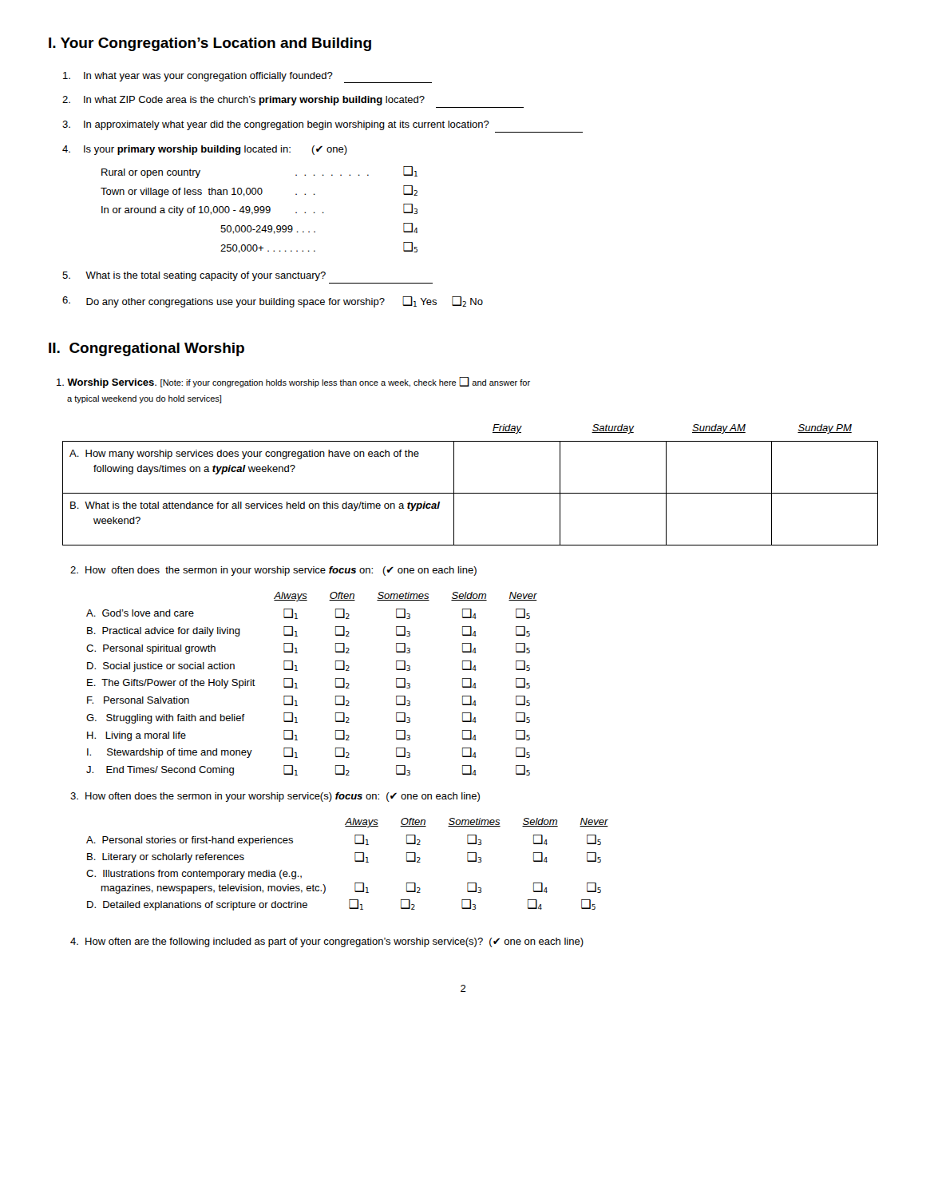I. Your Congregation’s Location and Building
1. In what year was your congregation officially founded?
2. In what ZIP Code area is the church’s primary worship building located?
3. In approximately what year did the congregation begin worshiping at its current location?
4. Is your primary worship building located in: (✔ one)
| Rural or open country | . . . . . . . . . | ❑ 1 |
| Town or village of less than 10,000 | . . . | ❑ 2 |
| In or around a city of 10,000 - 49,999 | . . . . | ❑ 3 |
| 50,000-249,999 . . . . | ❑ 4 |
| 250,000+ . . . . . . . . . | ❑ 5 |
5. What is the total seating capacity of your sanctuary?
6. Do any other congregations use your building space for worship? ❑1 Yes ❑2 No
II. Congregational Worship
1. Worship Services. [Note: if your congregation holds worship less than once a week, check here ❑ and answer for
a typical weekend you do hold services]
| | Friday | Saturday | Sunday AM | Sunday PM |
| --- | --- | --- | --- | --- |
| A. How many worship services does your congregation have on each of the following days/times on a typical weekend? | | | | |
| B. What is the total attendance for all services held on this day/time on a typical weekend? | | | | |
2. How often does the sermon in your worship service focus on: (✔ one on each line)
| | Always | Often | Sometimes | Seldom | Never |
| --- | --- | --- | --- | --- | --- |
| A. God’s love and care | ❑ 1 | ❑ 2 | ❑ 3 | ❑ 4 | ❑ 5 |
| B. Practical advice for daily living | ❑ 1 | ❑ 2 | ❑ 3 | ❑ 4 | ❑ 5 |
| C. Personal spiritual growth | ❑ 1 | ❑ 2 | ❑ 3 | ❑ 4 | ❑ 5 |
| D. Social justice or social action | ❑ 1 | ❑ 2 | ❑ 3 | ❑ 4 | ❑ 5 |
| E. The Gifts/Power of the Holy Spirit | ❑ 1 | ❑ 2 | ❑ 3 | ❑ 4 | ❑ 5 |
| F. Personal Salvation | ❑ 1 | ❑ 2 | ❑ 3 | ❑ 4 | ❑ 5 |
| G. Struggling with faith and belief | ❑ 1 | ❑ 2 | ❑ 3 | ❑ 4 | ❑ 5 |
| H. Living a moral life | ❑ 1 | ❑ 2 | ❑ 3 | ❑ 4 | ❑ 5 |
| I. Stewardship of time and money | ❑ 1 | ❑ 2 | ❑ 3 | ❑ 4 | ❑ 5 |
| J. End Times/ Second Coming | ❑ 1 | ❑ 2 | ❑ 3 | ❑ 4 | ❑ 5 |
3. How often does the sermon in your worship service(s) focus on: (✔ one on each line)
| | Always | Often | Sometimes | Seldom | Never |
| --- | --- | --- | --- | --- | --- |
| A. Personal stories or first-hand experiences | ❑ 1 | ❑ 2 | ❑ 3 | ❑ 4 | ❑ 5 |
| B. Literary or scholarly references | ❑ 1 | ❑ 2 | ❑ 3 | ❑ 4 | ❑ 5 |
| C. Illustrations from contemporary media (e.g., magazines, newspapers, television, movies, etc.) | ❑ 1 | ❑ 2 | ❑ 3 | ❑ 4 | ❑ 5 |
| D. Detailed explanations of scripture or doctrine | ❑ 1 | ❑ 2 | ❑ 3 | ❑ 4 | ❑ 5 |
4. How often are the following included as part of your congregation’s worship service(s)? (✔ one on each line)
2